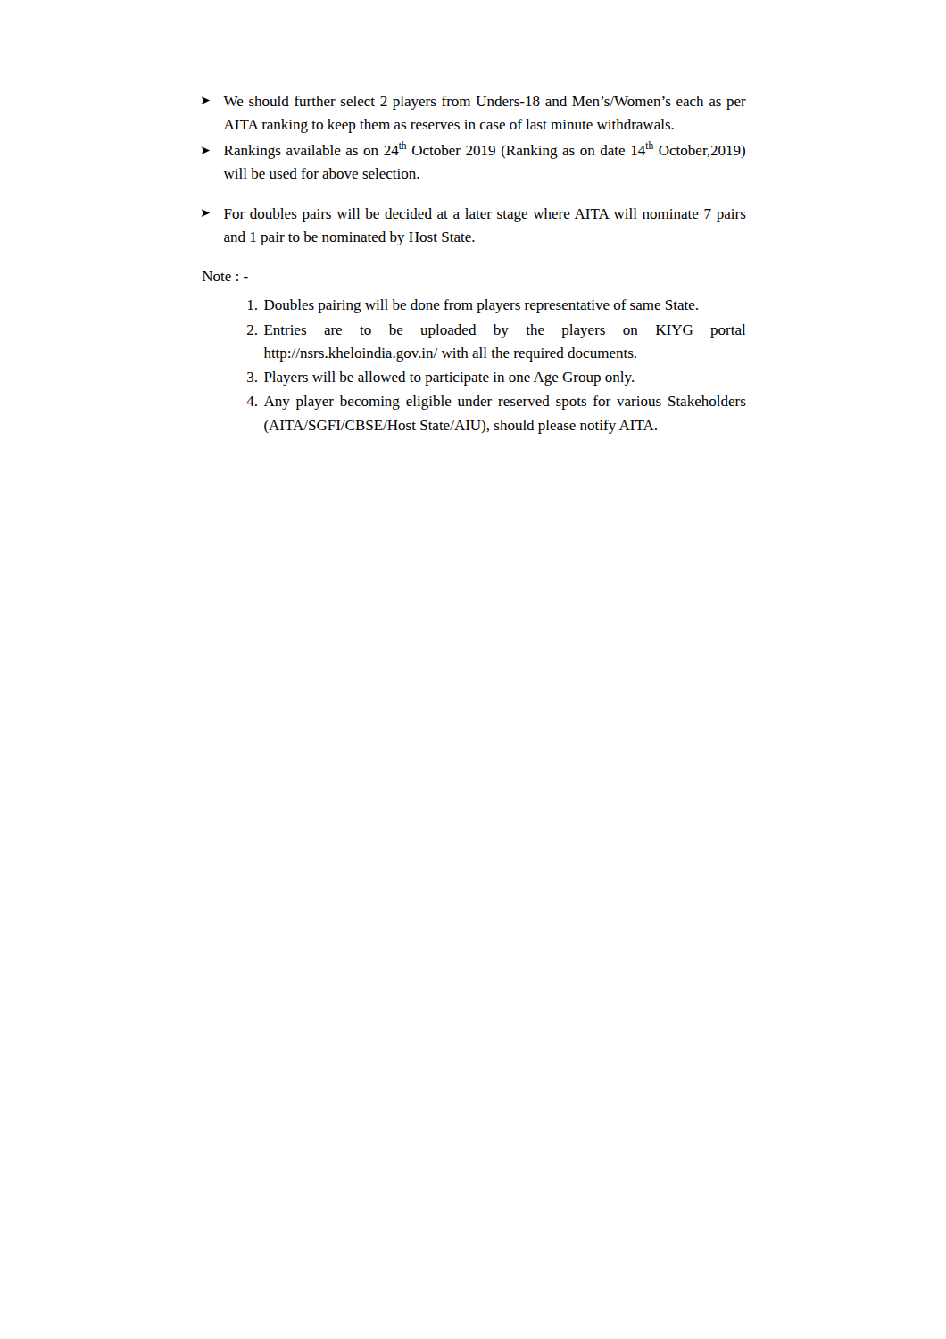We should further select 2 players from Unders-18 and Men’s/Women’s each as per AITA ranking to keep them as reserves in case of last minute withdrawals.
Rankings available as on 24th October 2019 (Ranking as on date 14th October,2019) will be used for above selection.
For doubles pairs will be decided at a later stage where AITA will nominate 7 pairs and 1 pair to be nominated by Host State.
Note : -
Doubles pairing will be done from players representative of same State.
Entries are to be uploaded by the players on KIYG portal http://nsrs.kheloindia.gov.in/ with all the required documents.
Players will be allowed to participate in one Age Group only.
Any player becoming eligible under reserved spots for various Stakeholders (AITA/SGFI/CBSE/Host State/AIU), should please notify AITA.